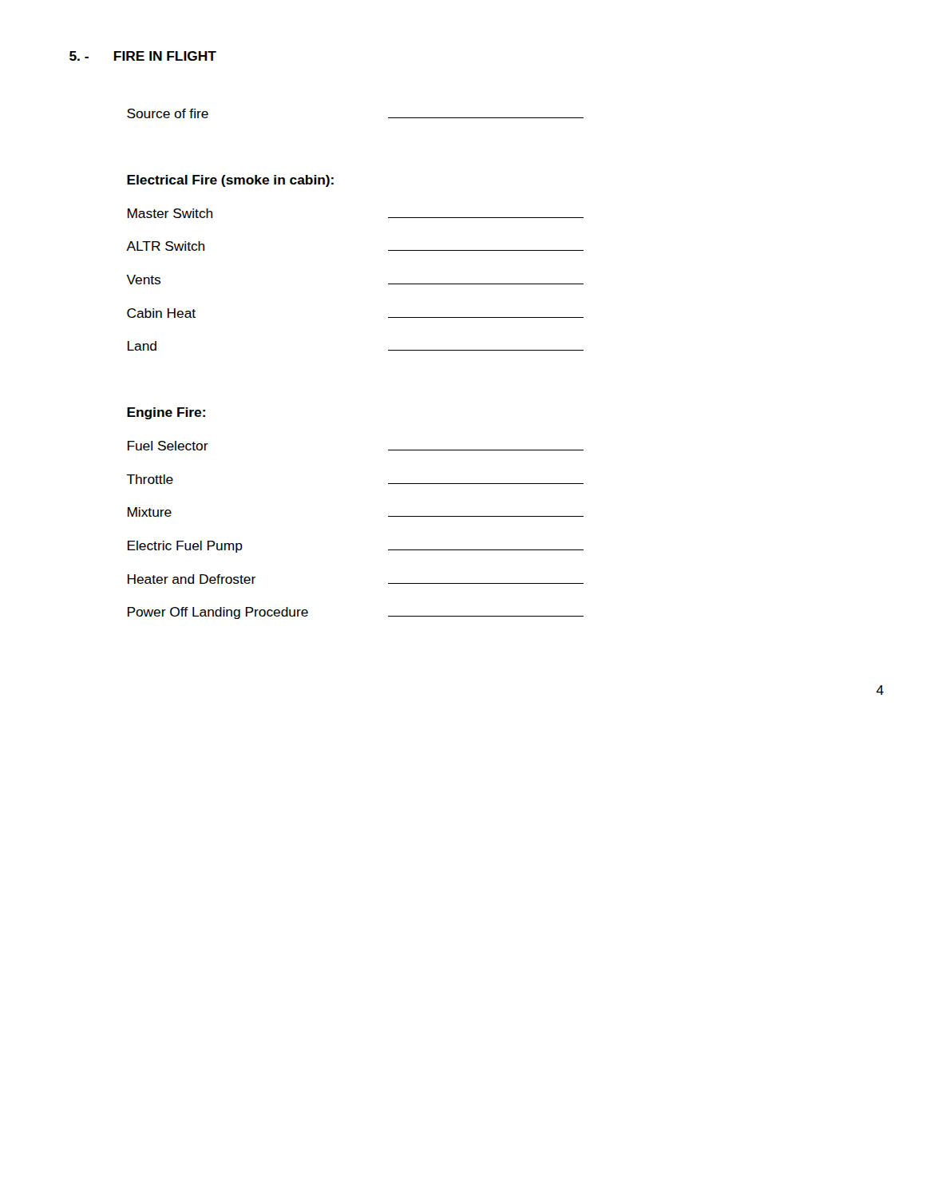5. -FIRE IN FLIGHT
| Source of fire | |
| Electrical Fire (smoke in cabin): |
| Master Switch | |
| ALTR Switch | |
| Vents | |
| Cabin Heat | |
| Land | |
| Engine Fire: |
| Fuel Selector | |
| Throttle | |
| Mixture | |
| Electric Fuel Pump | |
| Heater and Defroster | |
| Power Off Landing Procedure | |
4